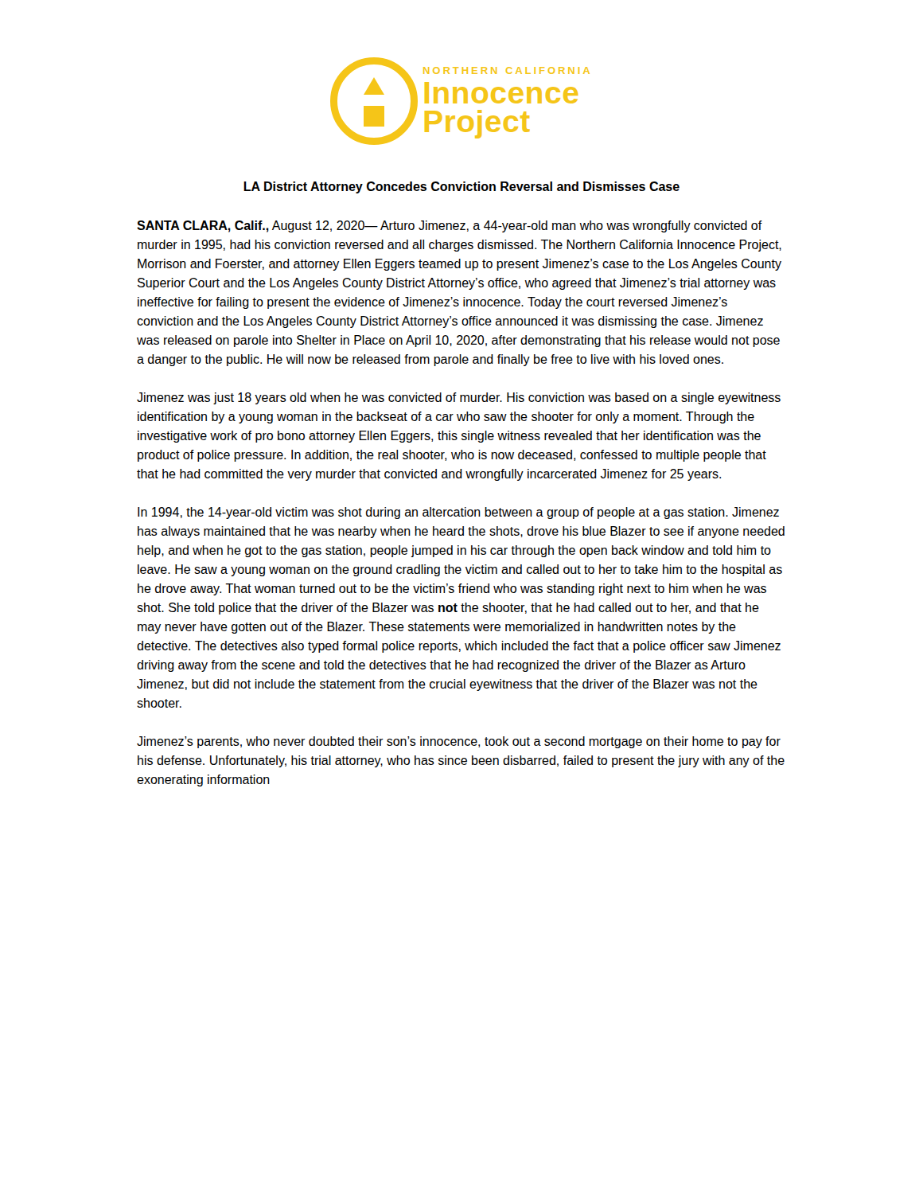NORTHERN CALIFORNIA
Innocence
Project
LA District Attorney Concedes Conviction Reversal and Dismisses Case
SANTA CLARA, Calif., August 12, 2020— Arturo Jimenez, a 44-year-old man who was wrongfully convicted of murder in 1995, had his conviction reversed and all charges dismissed. The Northern California Innocence Project, Morrison and Foerster, and attorney Ellen Eggers teamed up to present Jimenez’s case to the Los Angeles County Superior Court and the Los Angeles County District Attorney’s office, who agreed that Jimenez’s trial attorney was ineffective for failing to present the evidence of Jimenez’s innocence. Today the court reversed Jimenez’s conviction and the Los Angeles County District Attorney’s office announced it was dismissing the case. Jimenez was released on parole into Shelter in Place on April 10, 2020, after demonstrating that his release would not pose a danger to the public. He will now be released from parole and finally be free to live with his loved ones.
Jimenez was just 18 years old when he was convicted of murder. His conviction was based on a single eyewitness identification by a young woman in the backseat of a car who saw the shooter for only a moment. Through the investigative work of pro bono attorney Ellen Eggers, this single witness revealed that her identification was the product of police pressure. In addition, the real shooter, who is now deceased, confessed to multiple people that that he had committed the very murder that convicted and wrongfully incarcerated Jimenez for 25 years.
In 1994, the 14-year-old victim was shot during an altercation between a group of people at a gas station. Jimenez has always maintained that he was nearby when he heard the shots, drove his blue Blazer to see if anyone needed help, and when he got to the gas station, people jumped in his car through the open back window and told him to leave. He saw a young woman on the ground cradling the victim and called out to her to take him to the hospital as he drove away. That woman turned out to be the victim’s friend who was standing right next to him when he was shot. She told police that the driver of the Blazer was not the shooter, that he had called out to her, and that he may never have gotten out of the Blazer. These statements were memorialized in handwritten notes by the detective. The detectives also typed formal police reports, which included the fact that a police officer saw Jimenez driving away from the scene and told the detectives that he had recognized the driver of the Blazer as Arturo Jimenez, but did not include the statement from the crucial eyewitness that the driver of the Blazer was not the shooter.
Jimenez’s parents, who never doubted their son’s innocence, took out a second mortgage on their home to pay for his defense. Unfortunately, his trial attorney, who has since been disbarred, failed to present the jury with any of the exonerating information